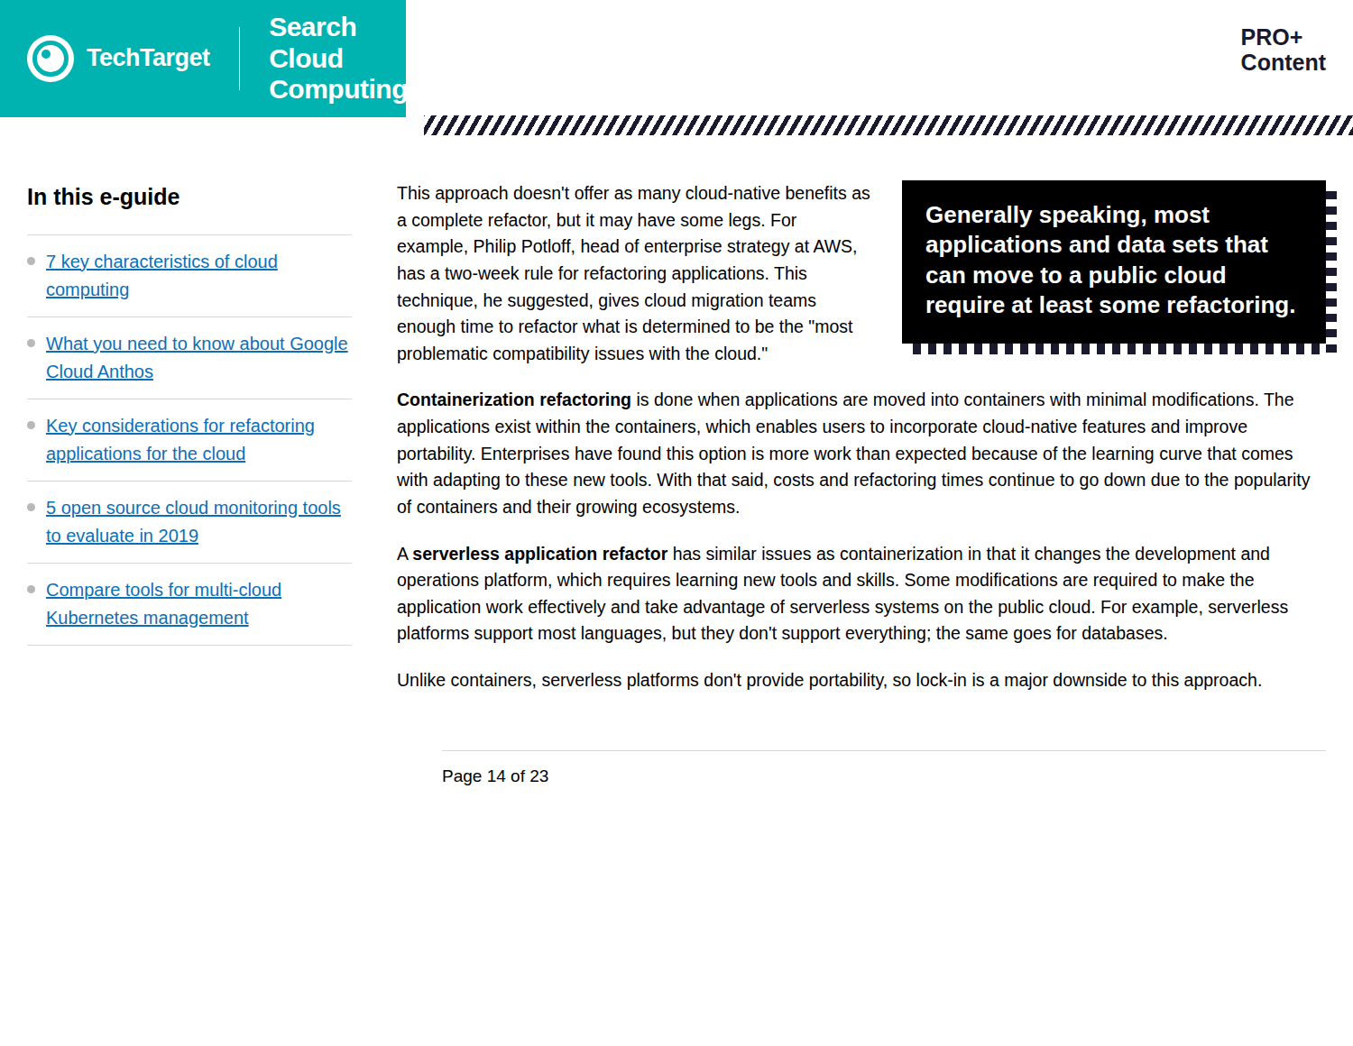TechTarget
Search Cloud
Computing
PRO+
Content
In this e-guide
7 key characteristics of cloud computing
What you need to know about Google Cloud Anthos
Key considerations for refactoring applications for the cloud
5 open source cloud monitoring tools to evaluate in 2019
Compare tools for multi-cloud Kubernetes management
Generally speaking, most applications and data sets that can move to a public cloud require at least some refactoring.
This approach doesn't offer as many cloud-native benefits as a complete refactor, but it may have some legs. For example, Philip Potloff, head of enterprise strategy at AWS, has a two-week rule for refactoring applications. This technique, he suggested, gives cloud migration teams enough time to refactor what is determined to be the "most problematic compatibility issues with the cloud."
Containerization refactoring is done when applications are moved into containers with minimal modifications. The applications exist within the containers, which enables users to incorporate cloud-native features and improve portability. Enterprises have found this option is more work than expected because of the learning curve that comes with adapting to these new tools. With that said, costs and refactoring times continue to go down due to the popularity of containers and their growing ecosystems.
A serverless application refactor has similar issues as containerization in that it changes the development and operations platform, which requires learning new tools and skills. Some modifications are required to make the application work effectively and take advantage of serverless systems on the public cloud. For example, serverless platforms support most languages, but they don't support everything; the same goes for databases.
Unlike containers, serverless platforms don't provide portability, so lock-in is a major downside to this approach.
Page 14 of 23